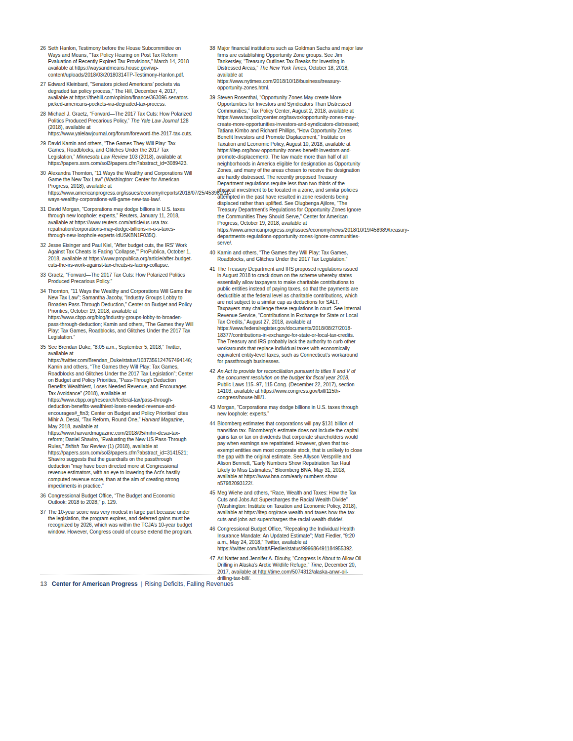Seth Hanlon, Testimony before the House Subcommittee on Ways and Means, “Tax Policy Hearing on Post Tax Reform Evaluation of Recently Expired Tax Provisions,” March 14, 2018 available at https://waysandmeans.house.gov/wp-content/uploads/2018/03/20180314TP-Testimony-Hanlon.pdf.
Edward Kleinbard, “Senators picked Americans’ pockets via degraded tax policy process,” The Hill, December 4, 2017, available at https://thehill.com/opinion/finance/363096-senators-picked-americans-pockets-via-degraded-tax-process.
Michael J. Graetz, “Forward—The 2017 Tax Cuts: How Polarized Politics Produced Precarious Policy,” The Yale Law Journal 128 (2018), available at https://www.yalelawjournal.org/forum/foreword-the-2017-tax-cuts.
David Kamin and others, “The Games They Will Play: Tax Games, Roadblocks, and Glitches Under the 2017 Tax Legislation,” Minnesota Law Review 103 (2018), available at https://papers.ssrn.com/sol3/papers.cfm?abstract_id=3089423.
Alexandra Thornton, “11 Ways the Wealthy and Corporations Will Game the New Tax Law” (Washington: Center for American Progress, 2018), available at https://www.americanprogress.org/issues/economy/reports/2018/07/25/453981/11-ways-wealthy-corporations-will-game-new-tax-law/.
David Morgan, “Corporations may dodge billions in U.S. taxes through new loophole: experts,” Reuters, January 11, 2018, available at https://www.reuters.com/article/us-usa-tax-repatriation/corporations-may-dodge-billions-in-u-s-taxes-through-new-loophole-experts-idUSKBN1F035Q.
Jesse Eisinger and Paul Kiel, “After budget cuts, the IRS’ Work Against Tax Cheats Is Facing ‘Collapse,’” ProPublica, October 1, 2018, available at https://www.propublica.org/article/after-budget-cuts-the-irs-work-against-tax-cheats-is-facing-collapse.
Graetz, “Forward—The 2017 Tax Cuts: How Polarized Politics Produced Precarious Policy.”
Thornton, “11 Ways the Wealthy and Corporations Will Game the New Tax Law”; Samantha Jacoby, “Industry Groups Lobby to Broaden Pass-Through Deduction,” Center on Budget and Policy Priorities, October 19, 2018, available at https://www.cbpp.org/blog/industry-groups-lobby-to-broaden-pass-through-deduction; Kamin and others, “The Games they Will Play: Tax Games, Roadblocks, and Glitches Under the 2017 Tax Legislation.”
See Brendan Duke, “8:05 a.m., September 5, 2018,” Twitter, available at https://twitter.com/Brendan_Duke/status/1037356124767494146; Kamin and others, “The Games they Will Play: Tax Games, Roadblocks and Glitches Under the 2017 Tax Legislation”; Center on Budget and Policy Priorities, “Pass-Through Deduction Benefits Wealthiest, Loses Needed Revenue, and Encourages Tax Avoidance” (2018), available at https://www.cbpp.org/research/federal-tax/pass-through-deduction-benefits-wealthiest-loses-needed-revenue-and-encourages#_ftn3; Center on Budget and Policy Priorities’ cites Mihir A. Desai, “Tax Reform, Round One,” Harvard Magazine, May 2018, available at https://www.harvardmagazine.com/2018/05/mihir-desai-tax-reform; Daniel Shaviro, “Evaluating the New US Pass-Through Rules,” British Tax Review (1) (2018), available at https://papers.ssrn.com/sol3/papers.cfm?abstract_id=3141521; Shaviro suggests that the guardrails on the passthrough deduction “may have been directed more at Congressional revenue estimators, with an eye to lowering the Act’s hastily computed revenue score, than at the aim of creating strong impediments in practice.”
Congressional Budget Office, “The Budget and Economic Outlook: 2018 to 2028,” p. 129.
The 10-year score was very modest in large part because under the legislation, the program expires, and deferred gains must be recognized by 2026, which was within the TCJA’s 10-year budget window. However, Congress could of course extend the program.
Major financial institutions such as Goldman Sachs and major law firms are establishing Opportunity Zone groups. See Jim Tankersley, “Treasury Outlines Tax Breaks for Investing in Distressed Areas,” The New York Times, October 18, 2018, available at https://www.nytimes.com/2018/10/18/business/treasury-opportunity-zones.html.
Steven Rosenthal, “Opportunity Zones May create More Opportunities for Investors and Syndicators Than Distressed Communities,” Tax Policy Center, August 2, 2018, available at https://www.taxpolicycenter.org/taxvox/opportunity-zones-may-create-more-opportunities-investors-and-syndicators-distressed; Tatiana Kimbo and Richard Phillips, “How Opportunity Zones Benefit Investors and Promote Displacement,” Institute on Taxation and Economic Policy, August 10, 2018, available at https://itep.org/how-opportunity-zones-benefit-investors-and-promote-displacement/. The law made more than half of all neighborhoods in America eligible for designation as Opportunity Zones, and many of the areas chosen to receive the designation are hardly distressed. The recently proposed Treasury Department regulations require less than two-thirds of the physical investment to be located in a zone, and similar policies attempted in the past have resulted in zone residents being displaced rather than uplifted. See Olugbenga Ajilore, “The Treasury Department’s Regulations for Opportunity Zones Ignore the Communities They Should Serve,” Center for American Progress, October 19, 2018, available at https://www.americanprogress.org/issues/economy/news/2018/10/19/458989/treasury-departments-regulations-opportunity-zones-ignore-communities-serve/.
Kamin and others, “The Games they Will Play: Tax Games, Roadblocks, and Glitches Under the 2017 Tax Legislation.”
The Treasury Department and IRS proposed regulations issued in August 2018 to crack down on the scheme whereby states essentially allow taxpayers to make charitable contributions to public entities instead of paying taxes, so that the payments are deductible at the federal level as charitable contributions, which are not subject to a similar cap as deductions for SALT. Taxpayers may challenge these regulations in court. See Internal Revenue Service, “Contributions in Exchange for State or Local Tax Credits,” August 27, 2018, available at https://www.federalregister.gov/documents/2018/08/27/2018-18377/contributions-in-exchange-for-state-or-local-tax-credits. The Treasury and IRS probably lack the authority to curb other workarounds that replace individual taxes with economically equivalent entity-level taxes, such as Connecticut’s workaround for passthrough businesses.
An Act to provide for reconciliation pursuant to titles II and V of the concurrent resolution on the budget for fiscal year 2018, Public Laws 115–97, 115 Cong. (December 22, 2017), section 14103, available at https://www.congress.gov/bill/115th-congress/house-bill/1.
Morgan, “Corporations may dodge billions in U.S. taxes through new loophole: experts.”
Bloomberg estimates that corporations will pay $131 billion of transition tax. Bloomberg’s estimate does not include the capital gains tax or tax on dividends that corporate shareholders would pay when earnings are repatriated. However, given that tax-exempt entities own most corporate stock, that is unlikely to close the gap with the original estimate. See Allyson Versprille and Alison Bennett, “Early Numbers Show Repatriation Tax Haul Likely to Miss Estimates,” Bloomberg BNA, May 31, 2018, available at https://www.bna.com/early-numbers-show-n57982093122/.
Meg Wiehe and others, “Race, Wealth and Taxes: How the Tax Cuts and Jobs Act Supercharges the Racial Wealth Divide” (Washington: Institute on Taxation and Economic Policy, 2018), available at https://itep.org/race-wealth-and-taxes-how-the-tax-cuts-and-jobs-act-supercharges-the-racial-wealth-divide/.
Congressional Budget Office, “Repealing the Individual Health Insurance Mandate: An Updated Estimate”; Matt Fiedler, “9:20 a.m., May 24, 2018,” Twitter, available at https://twitter.com/MattAFiedler/status/999686491184955392.
Ari Natter and Jennifer A. Dlouhy, “Congress Is About to Allow Oil Drilling in Alaska’s Arctic Wildlife Refuge,” Time, December 20, 2017, available at http://time.com/5074312/alaska-anwr-oil-drilling-tax-bill/.
13 Center for American Progress|Rising Deficits, Falling Revenues